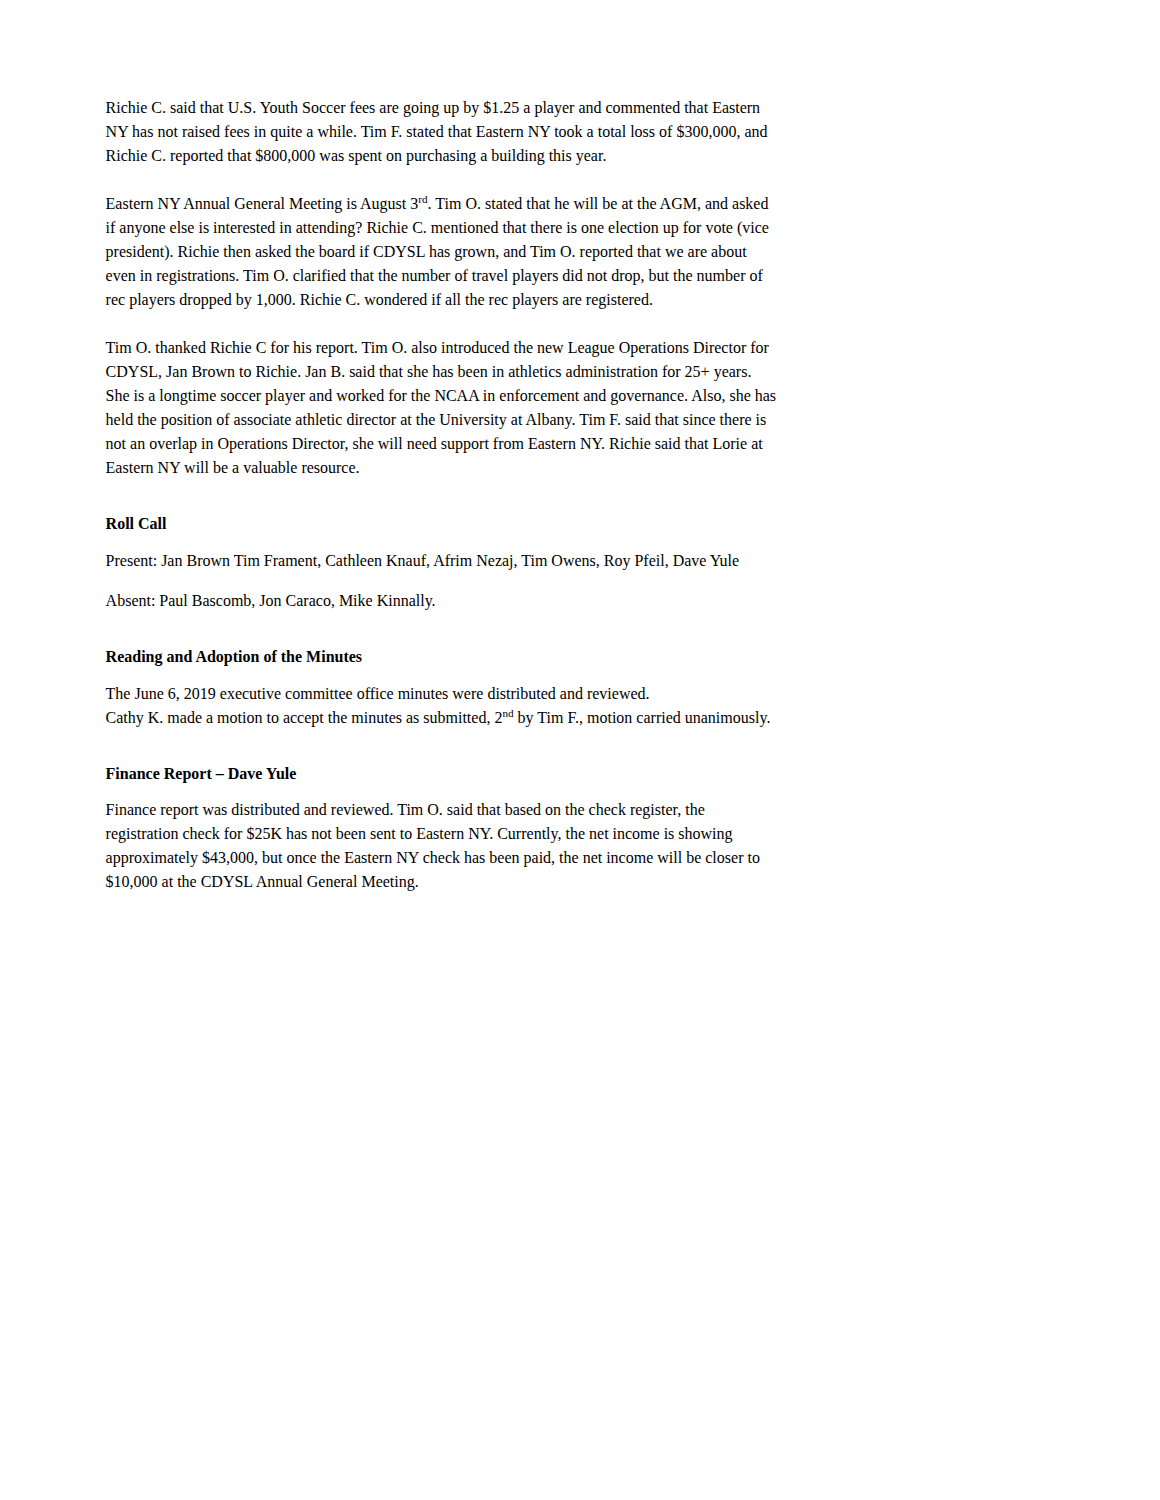Richie C. said that U.S. Youth Soccer fees are going up by $1.25 a player and commented that Eastern NY has not raised fees in quite a while. Tim F. stated that Eastern NY took a total loss of $300,000, and Richie C. reported that $800,000 was spent on purchasing a building this year.
Eastern NY Annual General Meeting is August 3rd. Tim O. stated that he will be at the AGM, and asked if anyone else is interested in attending? Richie C. mentioned that there is one election up for vote (vice president). Richie then asked the board if CDYSL has grown, and Tim O. reported that we are about even in registrations. Tim O. clarified that the number of travel players did not drop, but the number of rec players dropped by 1,000. Richie C. wondered if all the rec players are registered.
Tim O. thanked Richie C for his report. Tim O. also introduced the new League Operations Director for CDYSL, Jan Brown to Richie. Jan B. said that she has been in athletics administration for 25+ years. She is a longtime soccer player and worked for the NCAA in enforcement and governance. Also, she has held the position of associate athletic director at the University at Albany. Tim F. said that since there is not an overlap in Operations Director, she will need support from Eastern NY. Richie said that Lorie at Eastern NY will be a valuable resource.
Roll Call
Present: Jan Brown Tim Frament, Cathleen Knauf, Afrim Nezaj, Tim Owens, Roy Pfeil, Dave Yule
Absent: Paul Bascomb, Jon Caraco, Mike Kinnally.
Reading and Adoption of the Minutes
The June 6, 2019 executive committee office minutes were distributed and reviewed.
Cathy K. made a motion to accept the minutes as submitted, 2nd by Tim F., motion carried unanimously.
Finance Report – Dave Yule
Finance report was distributed and reviewed. Tim O. said that based on the check register, the registration check for $25K has not been sent to Eastern NY. Currently, the net income is showing approximately $43,000, but once the Eastern NY check has been paid, the net income will be closer to $10,000 at the CDYSL Annual General Meeting.